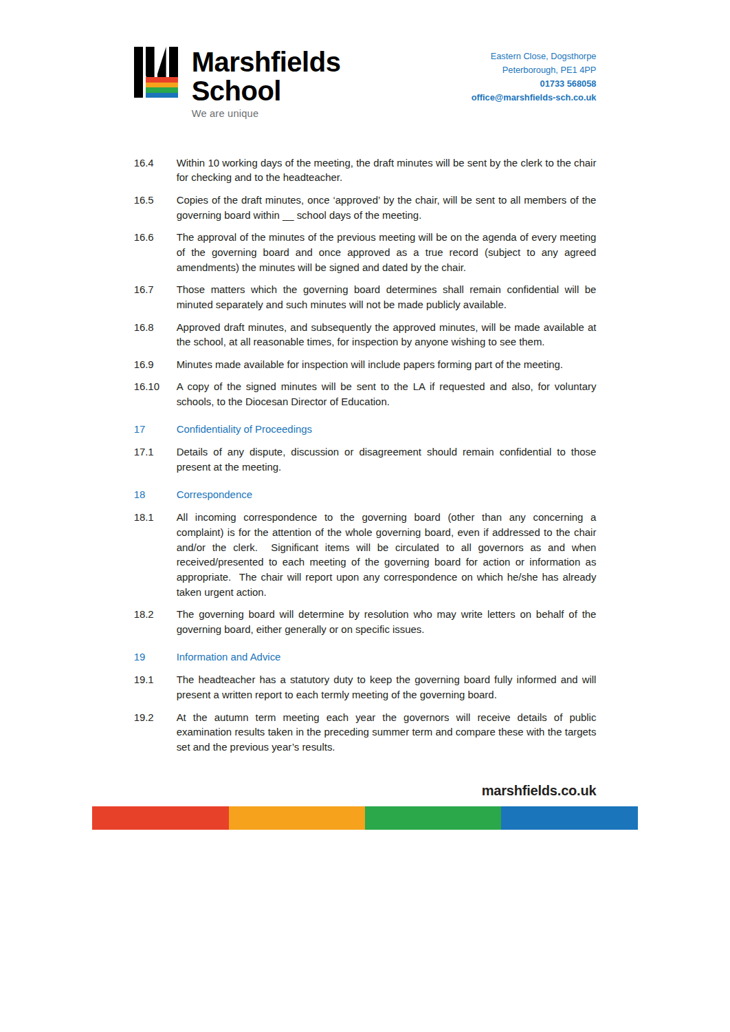Marshfields School We are unique
Eastern Close, Dogsthorpe
Peterborough, PE1 4PP
01733 568058
office@marshfields-sch.co.uk
16.4
Within 10 working days of the meeting, the draft minutes will be sent by the clerk to the chair for checking and to the headteacher.
16.5
Copies of the draft minutes, once ‘approved’ by the chair, will be sent to all members of the governing board within __ school days of the meeting.
16.6
The approval of the minutes of the previous meeting will be on the agenda of every meeting of the governing board and once approved as a true record (subject to any agreed amendments) the minutes will be signed and dated by the chair.
16.7
Those matters which the governing board determines shall remain confidential will be minuted separately and such minutes will not be made publicly available.
16.8
Approved draft minutes, and subsequently the approved minutes, will be made available at the school, at all reasonable times, for inspection by anyone wishing to see them.
16.9
Minutes made available for inspection will include papers forming part of the meeting.
16.10
A copy of the signed minutes will be sent to the LA if requested and also, for voluntary schools, to the Diocesan Director of Education.
17 Confidentiality of Proceedings
17.1
Details of any dispute, discussion or disagreement should remain confidential to those present at the meeting.
18 Correspondence
18.1
All incoming correspondence to the governing board (other than any concerning a complaint) is for the attention of the whole governing board, even if addressed to the chair and/or the clerk. Significant items will be circulated to all governors as and when received/presented to each meeting of the governing board for action or information as appropriate. The chair will report upon any correspondence on which he/she has already taken urgent action.
18.2
The governing board will determine by resolution who may write letters on behalf of the governing board, either generally or on specific issues.
19 Information and Advice
19.1
The headteacher has a statutory duty to keep the governing board fully informed and will present a written report to each termly meeting of the governing board.
19.2
At the autumn term meeting each year the governors will receive details of public examination results taken in the preceding summer term and compare these with the targets set and the previous year’s results.
marshfields.co.uk